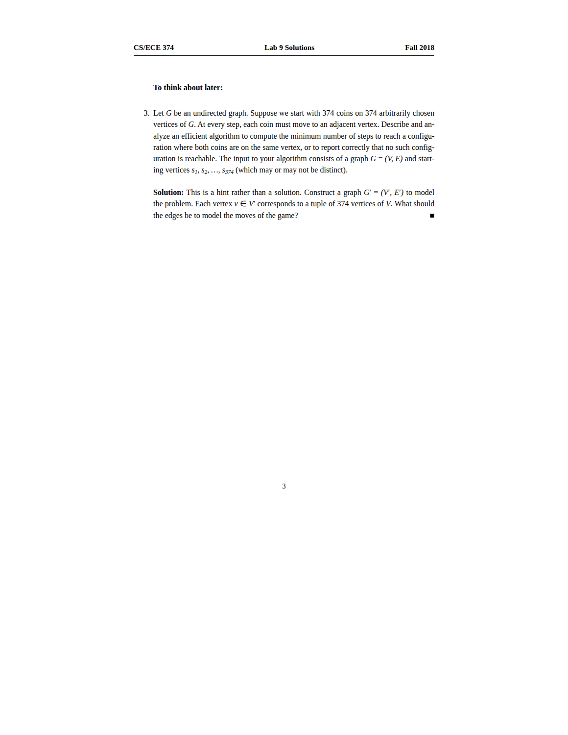CS/ECE 374 Lab 9 Solutions Fall 2018
To think about later:
3.
Let G be an undirected graph. Suppose we start with 374 coins on 374 arbitrarily chosen vertices of G. At every step, each coin must move to an adjacent vertex. Describe and analyze an efficient algorithm to compute the minimum number of steps to reach a configuration where both coins are on the same vertex, or to report correctly that no such configuration is reachable. The input to your algorithm consists of a graph G = (V, E) and starting vertices s1, s2, …, s374 (which may or may not be distinct).
Solution: This is a hint rather than a solution. Construct a graph G′ = (V′, E′) to model the problem. Each vertex v ∈ V′ corresponds to a tuple of 374 vertices of V. What should the edges be to model the moves of the game?■
3